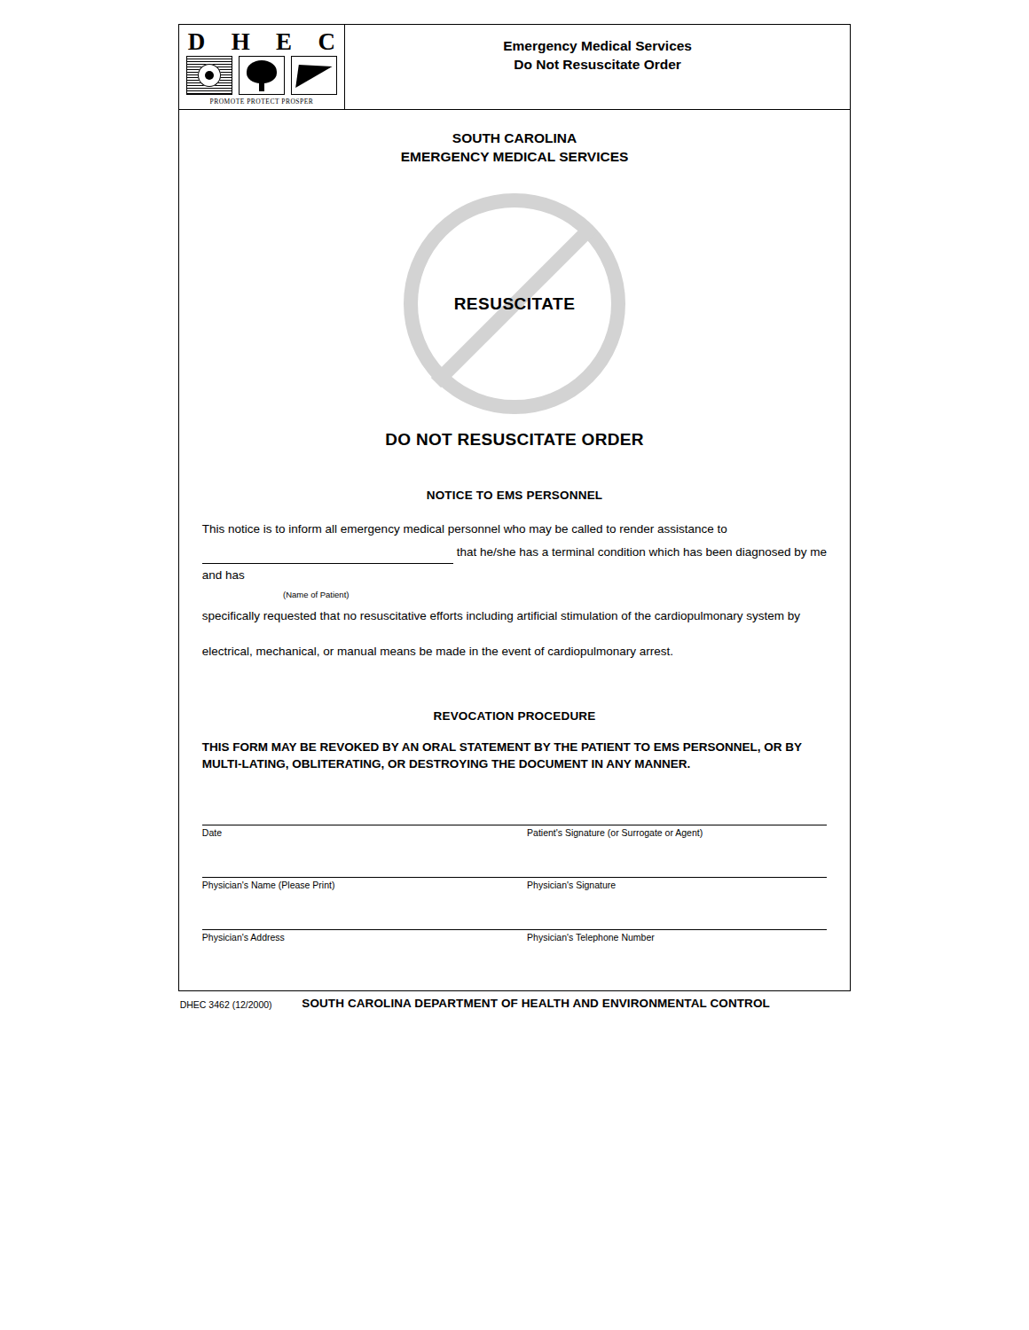DHEC
PROMOTE PROTECT PROSPER
Emergency Medical Services
Do Not Resuscitate Order
SOUTH CAROLINA
EMERGENCY MEDICAL SERVICES
RESUSCITATE
DO NOT RESUSCITATE ORDER
NOTICE TO EMS PERSONNEL
This notice is to inform all emergency medical personnel who may be called to render assistance to
that he/she has a terminal condition which has been diagnosed by me and has (Name of Patient) specifically requested that no resuscitative efforts including artificial stimulation of the cardiopulmonary system by
electrical, mechanical, or manual means be made in the event of cardiopulmonary arrest.
REVOCATION PROCEDURE
THIS FORM MAY BE REVOKED BY AN ORAL STATEMENT BY THE PATIENT TO EMS PERSONNEL, OR BY MULTI-LATING, OBLITERATING, OR DESTROYING THE DOCUMENT IN ANY MANNER.
Date
Patient's Signature (or Surrogate or Agent)
Physician's Name (Please Print)
Physician's Signature
Physician's Address
Physician's Telephone Number
DHEC 3462 (12/2000)
SOUTH CAROLINA DEPARTMENT OF HEALTH AND ENVIRONMENTAL CONTROL